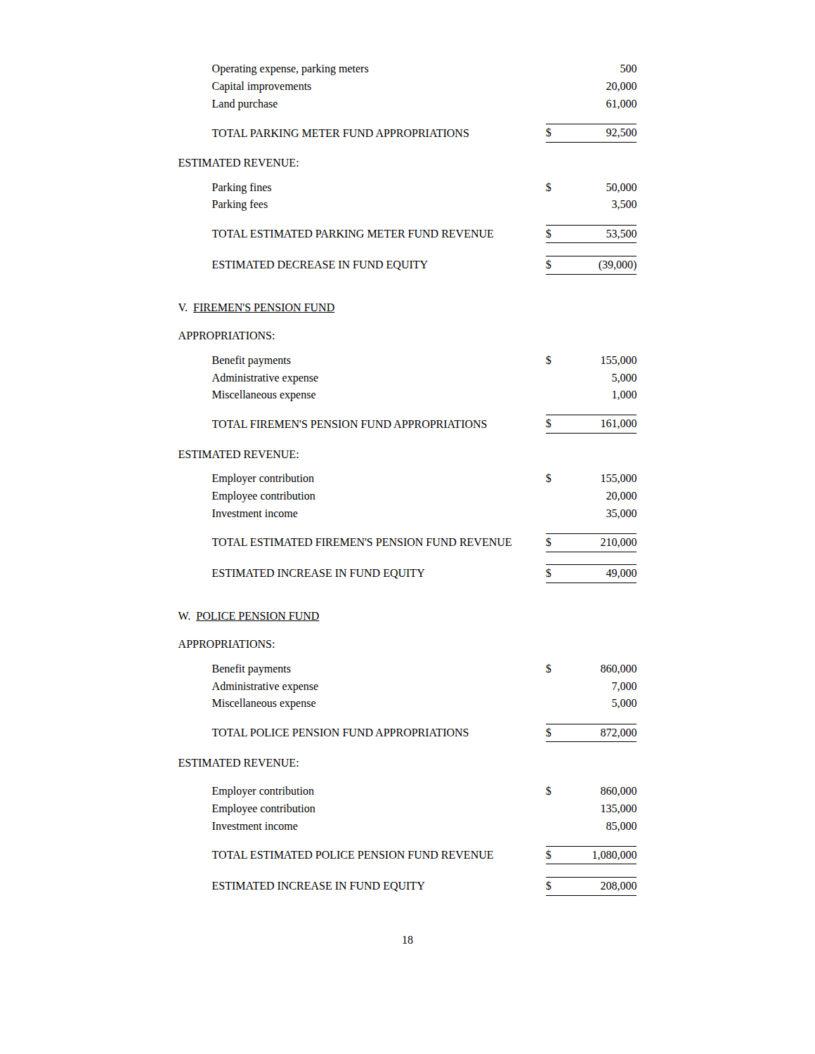| Operating expense, parking meters | | 500 |
| Capital improvements | | 20,000 |
| Land purchase | | 61,000 |
| TOTAL PARKING METER FUND APPROPRIATIONS | $ | 92,500 |
| ESTIMATED REVENUE: | | |
| Parking fines | $ | 50,000 |
| Parking fees | | 3,500 |
| TOTAL ESTIMATED PARKING METER FUND REVENUE | $ | 53,500 |
| ESTIMATED DECREASE IN FUND EQUITY | $ | (39,000) |
| V. FIREMEN'S PENSION FUND |
| APPROPRIATIONS: | | |
| Benefit payments | $ | 155,000 |
| Administrative expense | | 5,000 |
| Miscellaneous expense | | 1,000 |
| TOTAL FIREMEN'S PENSION FUND APPROPRIATIONS | $ | 161,000 |
| ESTIMATED REVENUE: | | |
| Employer contribution | $ | 155,000 |
| Employee contribution | | 20,000 |
| Investment income | | 35,000 |
| TOTAL ESTIMATED FIREMEN'S PENSION FUND REVENUE | $ | 210,000 |
| ESTIMATED INCREASE IN FUND EQUITY | $ | 49,000 |
| W. POLICE PENSION FUND |
| APPROPRIATIONS: | | |
| Benefit payments | $ | 860,000 |
| Administrative expense | | 7,000 |
| Miscellaneous expense | | 5,000 |
| TOTAL POLICE PENSION FUND APPROPRIATIONS | $ | 872,000 |
| ESTIMATED REVENUE: | | |
| Employer contribution | $ | 860,000 |
| Employee contribution | | 135,000 |
| Investment income | | 85,000 |
| TOTAL ESTIMATED POLICE PENSION FUND REVENUE | $ | 1,080,000 |
| ESTIMATED INCREASE IN FUND EQUITY | $ | 208,000 |
18